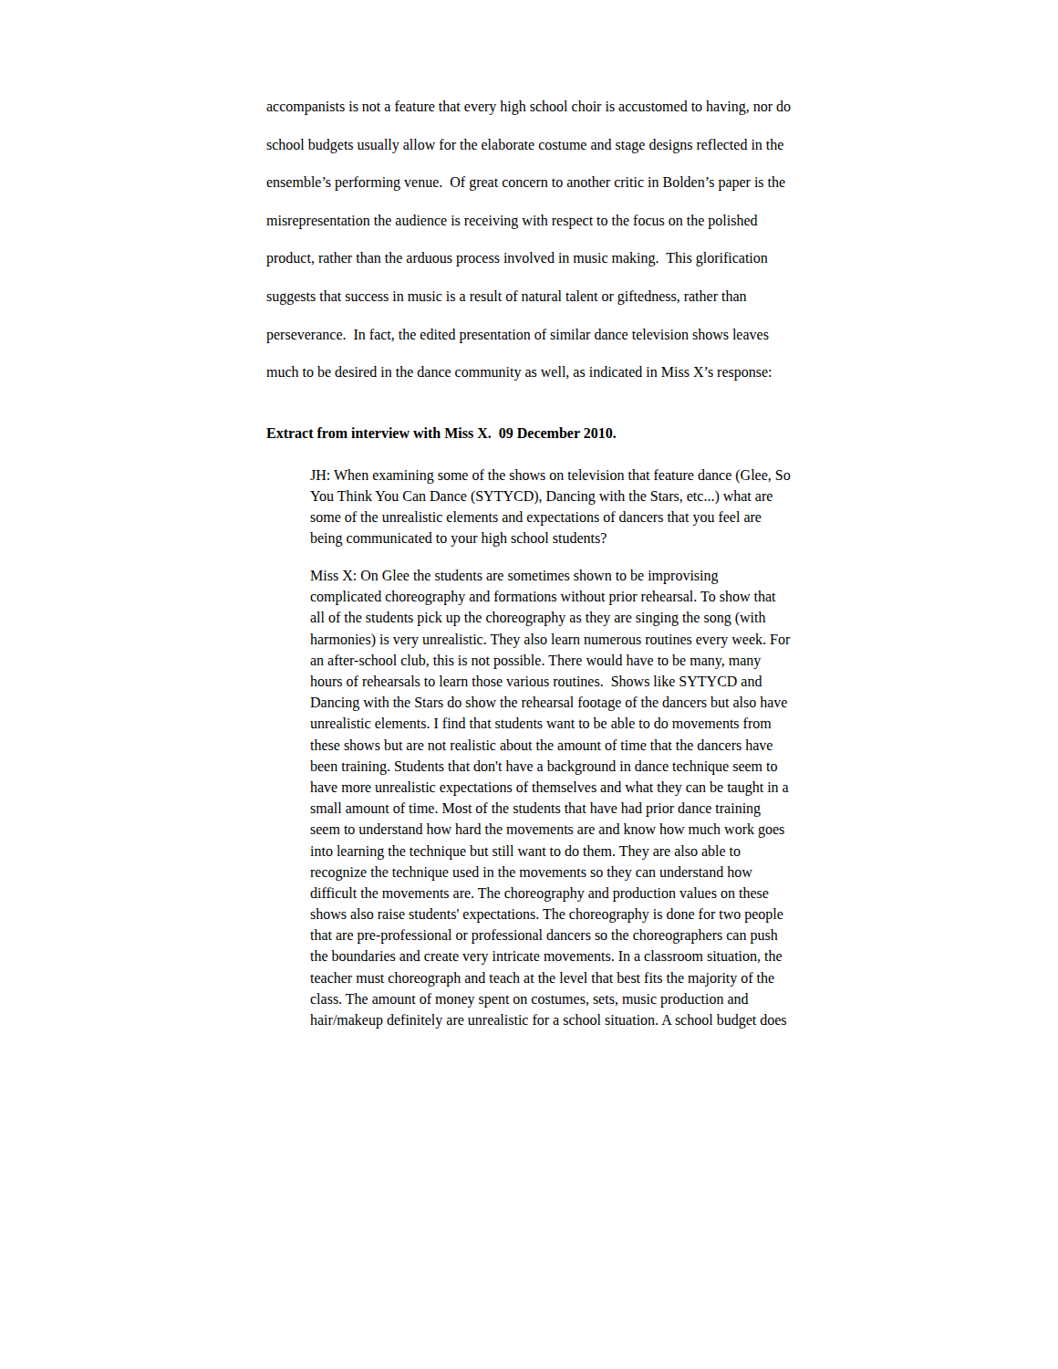accompanists is not a feature that every high school choir is accustomed to having, nor do school budgets usually allow for the elaborate costume and stage designs reflected in the ensemble’s performing venue. Of great concern to another critic in Bolden’s paper is the misrepresentation the audience is receiving with respect to the focus on the polished product, rather than the arduous process involved in music making. This glorification suggests that success in music is a result of natural talent or giftedness, rather than perseverance. In fact, the edited presentation of similar dance television shows leaves much to be desired in the dance community as well, as indicated in Miss X’s response:
Extract from interview with Miss X. 09 December 2010.
JH: When examining some of the shows on television that feature dance (Glee, So You Think You Can Dance (SYTYCD), Dancing with the Stars, etc...) what are some of the unrealistic elements and expectations of dancers that you feel are being communicated to your high school students?
Miss X: On Glee the students are sometimes shown to be improvising complicated choreography and formations without prior rehearsal. To show that all of the students pick up the choreography as they are singing the song (with harmonies) is very unrealistic. They also learn numerous routines every week. For an after-school club, this is not possible. There would have to be many, many hours of rehearsals to learn those various routines. Shows like SYTYCD and Dancing with the Stars do show the rehearsal footage of the dancers but also have unrealistic elements. I find that students want to be able to do movements from these shows but are not realistic about the amount of time that the dancers have been training. Students that don't have a background in dance technique seem to have more unrealistic expectations of themselves and what they can be taught in a small amount of time. Most of the students that have had prior dance training seem to understand how hard the movements are and know how much work goes into learning the technique but still want to do them. They are also able to recognize the technique used in the movements so they can understand how difficult the movements are. The choreography and production values on these shows also raise students' expectations. The choreography is done for two people that are pre-professional or professional dancers so the choreographers can push the boundaries and create very intricate movements. In a classroom situation, the teacher must choreograph and teach at the level that best fits the majority of the class. The amount of money spent on costumes, sets, music production and hair/makeup definitely are unrealistic for a school situation. A school budget does